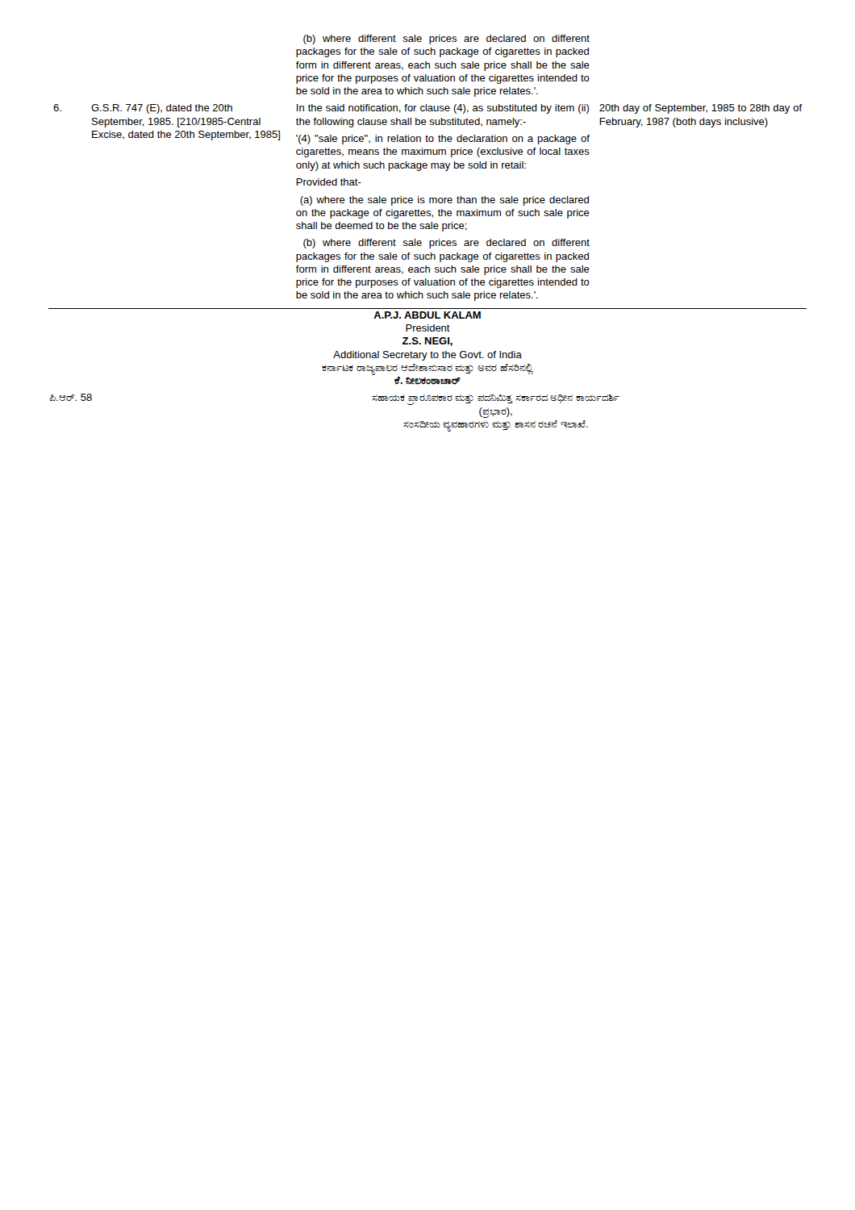| | | (b) where different sale prices are declared on different packages for the sale of such package of cigarettes in packed form in different areas, each such sale price shall be the sale price for the purposes of valuation of the cigarettes intended to be sold in the area to which such sale price relates.'. | |
| 6. | G.S.R. 747 (E), dated the 20th September, 1985. [210/1985-Central Excise, dated the 20th September, 1985] | In the said notification, for clause (4), as substituted by item (ii) the following clause shall be substituted, namely:- '(4) "sale price", in relation to the declaration on a package of cigarettes, means the maximum price (exclusive of local taxes only) at which such package may be sold in retail: Provided that- (a) where the sale price is more than the sale price declared on the package of cigarettes, the maximum of such sale price shall be deemed to be the sale price; (b) where different sale prices are declared on different packages for the sale of such package of cigarettes in packed form in different areas, each such sale price shall be the sale price for the purposes of valuation of the cigarettes intended to be sold in the area to which such sale price relates.'. | 20th day of September, 1985 to 28th day of February, 1987 (both days inclusive) |
A.P.J. ABDUL KALAM
President
Z.S. NEGI,
Additional Secretary to the Govt. of India
ಕರ್ನಾಟಕ ರಾಜ್ಯಪಾಲರ ಆದೇಶಾನುಸಾರ ಮತ್ತು ಅವರ ಹೆಸರಿನಲ್ಲಿ
ಕೆ. ನೀಲಕಂಠಾಚಾರ್
| ಪಿ.ಆರ್. 58 | ಸಹಾಯಕ ಪ್ರಾರೂಪಕಾರ ಮತ್ತು ಪದನಿಮಿತ್ತ ಸರ್ಕಾರದ ಅಧೀನ ಕಾರ್ಯದರ್ಶಿ (ಪ್ರಭಾರ), ಸಂಸದೀಯ ವ್ಯವಹಾರಗಳು ಮತ್ತು ಶಾಸನ ರಚನೆ ಇಲಾಖೆ. |